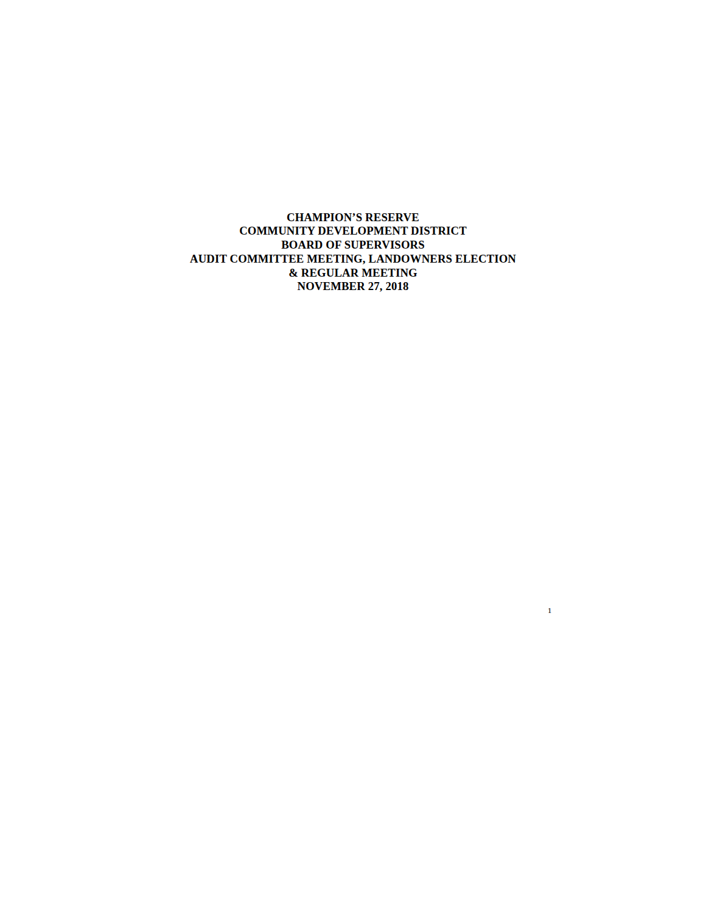CHAMPION’S RESERVE
COMMUNITY DEVELOPMENT DISTRICT
BOARD OF SUPERVISORS
AUDIT COMMITTEE MEETING, LANDOWNERS ELECTION
& REGULAR MEETING
NOVEMBER 27, 2018
1